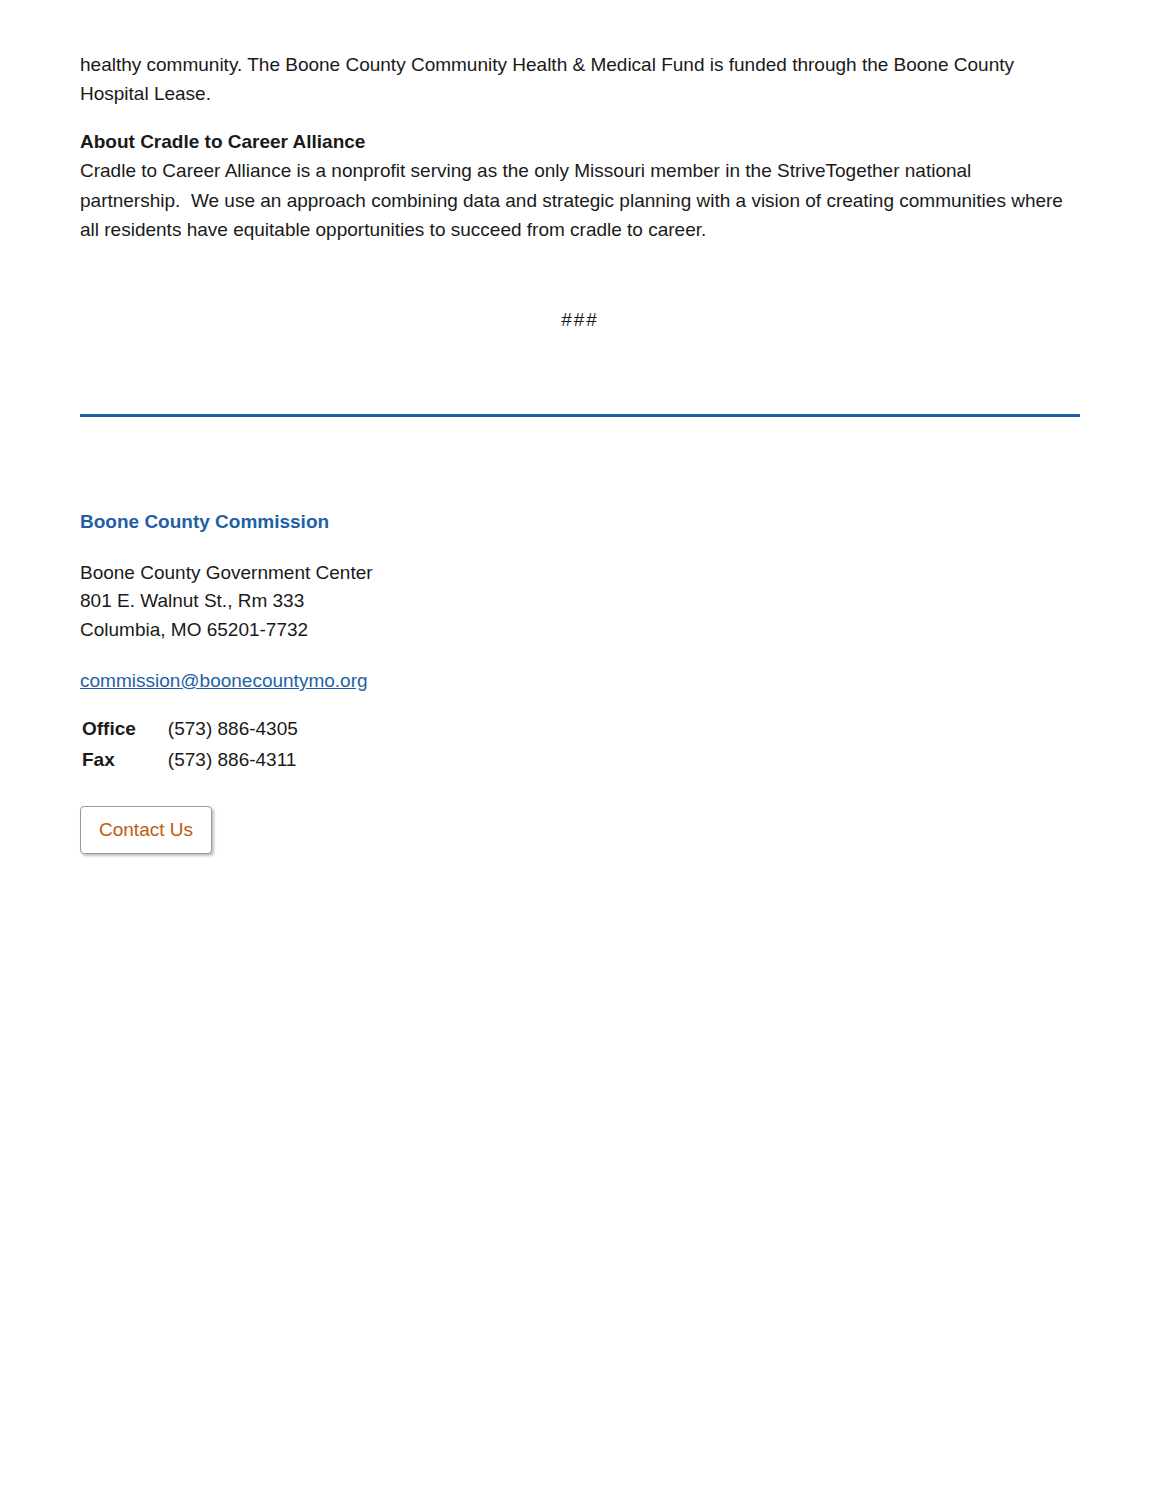healthy community. The Boone County Community Health & Medical Fund is funded through the Boone County Hospital Lease.
About Cradle to Career Alliance
Cradle to Career Alliance is a nonprofit serving as the only Missouri member in the StriveTogether national partnership. We use an approach combining data and strategic planning with a vision of creating communities where all residents have equitable opportunities to succeed from cradle to career.
###
Boone County Commission
Boone County Government Center
801 E. Walnut St., Rm 333
Columbia, MO 65201-7732
commission@boonecountymo.org
| Office | (573) 886-4305 |
| Fax | (573) 886-4311 |
Contact Us